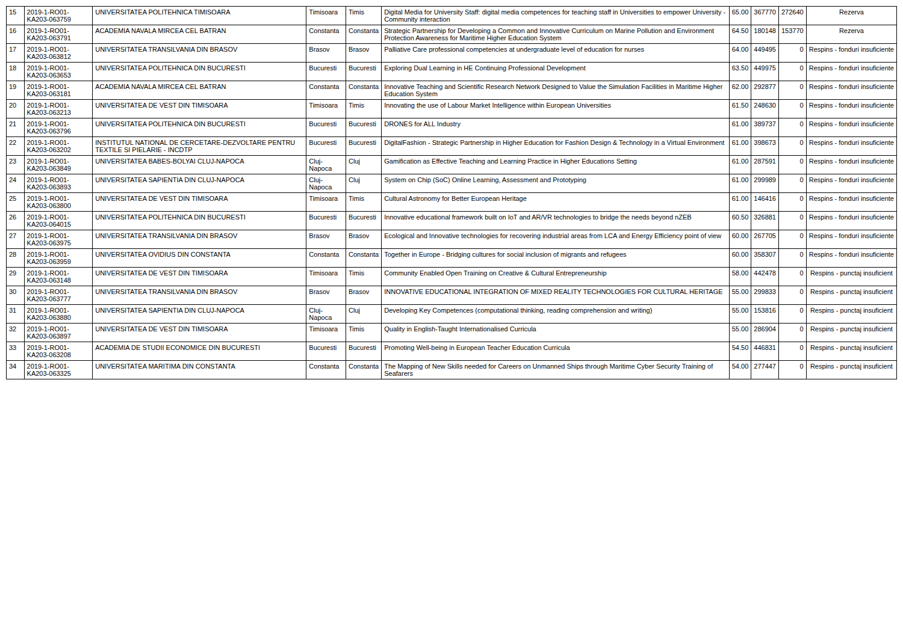| 15 | 2019-1-RO01-KA203-063759 | UNIVERSITATEA POLITEHNICA TIMISOARA | Timisoara | Timis | Digital Media for University Staff: digital media competences for teaching staff in Universities to empower University - Community interaction | 65.00 | 367770 | 272640 | Rezerva |
| 16 | 2019-1-RO01-KA203-063791 | ACADEMIA NAVALA MIRCEA CEL BATRAN | Constanta | Constanta | Strategic Partnership for Developing a Common and Innovative Curriculum on Marine Pollution and Environment Protection Awareness for Maritime Higher Education System | 64.50 | 180148 | 153770 | Rezerva |
| 17 | 2019-1-RO01-KA203-063812 | UNIVERSITATEA TRANSILVANIA DIN BRASOV | Brasov | Brasov | Palliative Care professional competencies at undergraduate level of education for nurses | 64.00 | 449495 | 0 | Respins - fonduri insuficiente |
| 18 | 2019-1-RO01-KA203-063653 | UNIVERSITATEA POLITEHNICA DIN BUCURESTI | Bucuresti | Bucuresti | Exploring Dual Learning in HE Continuing Professional Development | 63.50 | 449975 | 0 | Respins - fonduri insuficiente |
| 19 | 2019-1-RO01-KA203-063181 | ACADEMIA NAVALA MIRCEA CEL BATRAN | Constanta | Constanta | Innovative Teaching and Scientific Research Network Designed to Value the Simulation Facilities in Maritime Higher Education System | 62.00 | 292877 | 0 | Respins - fonduri insuficiente |
| 20 | 2019-1-RO01-KA203-063213 | UNIVERSITATEA DE VEST DIN TIMISOARA | Timisoara | Timis | Innovating the use of Labour Market Intelligence within European Universities | 61.50 | 248630 | 0 | Respins - fonduri insuficiente |
| 21 | 2019-1-RO01-KA203-063796 | UNIVERSITATEA POLITEHNICA DIN BUCURESTI | Bucuresti | Bucuresti | DRONES for ALL Industry | 61.00 | 389737 | 0 | Respins - fonduri insuficiente |
| 22 | 2019-1-RO01-KA203-063202 | INSTITUTUL NATIONAL DE CERCETARE-DEZVOLTARE PENTRU TEXTILE SI PIELARIE - INCDTP | Bucuresti | Bucuresti | DigitalFashion - Strategic Partnership in Higher Education for Fashion Design & Technology in a Virtual Environment | 61.00 | 398673 | 0 | Respins - fonduri insuficiente |
| 23 | 2019-1-RO01-KA203-063849 | UNIVERSITATEA BABES-BOLYAI CLUJ-NAPOCA | Cluj-Napoca | Cluj | Gamification as Effective Teaching and Learning Practice in Higher Educations Setting | 61.00 | 287591 | 0 | Respins - fonduri insuficiente |
| 24 | 2019-1-RO01-KA203-063893 | UNIVERSITATEA SAPIENTIA DIN CLUJ-NAPOCA | Cluj-Napoca | Cluj | System on Chip (SoC) Online Learning, Assessment and Prototyping | 61.00 | 299989 | 0 | Respins - fonduri insuficiente |
| 25 | 2019-1-RO01-KA203-063800 | UNIVERSITATEA DE VEST DIN TIMISOARA | Timisoara | Timis | Cultural Astronomy for Better European Heritage | 61.00 | 146416 | 0 | Respins - fonduri insuficiente |
| 26 | 2019-1-RO01-KA203-064015 | UNIVERSITATEA POLITEHNICA DIN BUCURESTI | Bucuresti | Bucuresti | Innovative educational framework built on IoT and AR/VR technologies to bridge the needs beyond nZEB | 60.50 | 326881 | 0 | Respins - fonduri insuficiente |
| 27 | 2019-1-RO01-KA203-063975 | UNIVERSITATEA TRANSILVANIA DIN BRASOV | Brasov | Brasov | Ecological and Innovative technologies for recovering industrial areas from LCA and Energy Efficiency point of view | 60.00 | 267705 | 0 | Respins - fonduri insuficiente |
| 28 | 2019-1-RO01-KA203-063959 | UNIVERSITATEA OVIDIUS DIN CONSTANTA | Constanta | Constanta | Together in Europe - Bridging cultures for social inclusion of migrants and refugees | 60.00 | 358307 | 0 | Respins - fonduri insuficiente |
| 29 | 2019-1-RO01-KA203-063148 | UNIVERSITATEA DE VEST DIN TIMISOARA | Timisoara | Timis | Community Enabled Open Training on Creative & Cultural Entrepreneurship | 58.00 | 442478 | 0 | Respins - punctaj insuficient |
| 30 | 2019-1-RO01-KA203-063777 | UNIVERSITATEA TRANSILVANIA DIN BRASOV | Brasov | Brasov | INNOVATIVE EDUCATIONAL INTEGRATION OF MIXED REALITY TECHNOLOGIES FOR CULTURAL HERITAGE | 55.00 | 299833 | 0 | Respins - punctaj insuficient |
| 31 | 2019-1-RO01-KA203-063880 | UNIVERSITATEA SAPIENTIA DIN CLUJ-NAPOCA | Cluj-Napoca | Cluj | Developing Key Competences (computational thinking, reading comprehension and writing) | 55.00 | 153816 | 0 | Respins - punctaj insuficient |
| 32 | 2019-1-RO01-KA203-063897 | UNIVERSITATEA DE VEST DIN TIMISOARA | Timisoara | Timis | Quality in English-Taught Internationalised Curricula | 55.00 | 286904 | 0 | Respins - punctaj insuficient |
| 33 | 2019-1-RO01-KA203-063208 | ACADEMIA DE STUDII ECONOMICE DIN BUCURESTI | Bucuresti | Bucuresti | Promoting Well-being in European Teacher Education Curricula | 54.50 | 446831 | 0 | Respins - punctaj insuficient |
| 34 | 2019-1-RO01-KA203-063325 | UNIVERSITATEA MARITIMA DIN CONSTANTA | Constanta | Constanta | The Mapping of New Skills needed for Careers on Unmanned Ships through Maritime Cyber Security Training of Seafarers | 54.00 | 277447 | 0 | Respins - punctaj insuficient |